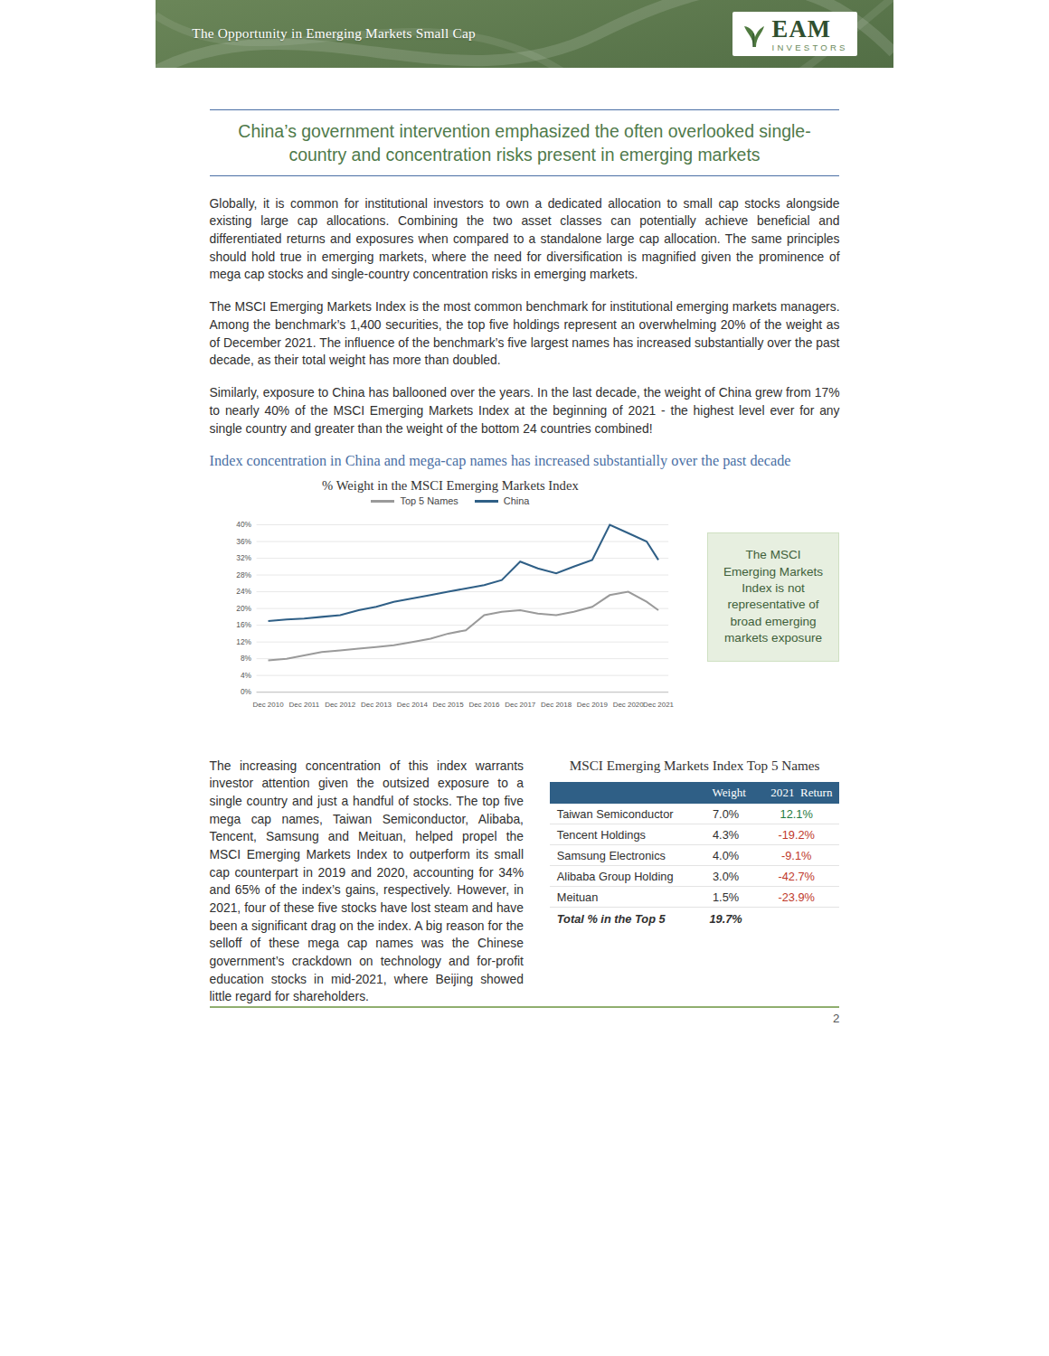The Opportunity in Emerging Markets Small Cap
EAM
INVESTORS
China’s government intervention emphasized the often overlooked single-country and concentration risks present in emerging markets
Globally, it is common for institutional investors to own a dedicated allocation to small cap stocks alongside existing large cap allocations. Combining the two asset classes can potentially achieve beneficial and differentiated returns and exposures when compared to a standalone large cap allocation. The same principles should hold true in emerging markets, where the need for diversification is magnified given the prominence of mega cap stocks and single-country concentration risks in emerging markets.
The MSCI Emerging Markets Index is the most common benchmark for institutional emerging markets managers. Among the benchmark’s 1,400 securities, the top five holdings represent an overwhelming 20% of the weight as of December 2021. The influence of the benchmark’s five largest names has increased substantially over the past decade, as their total weight has more than doubled.
Similarly, exposure to China has ballooned over the years. In the last decade, the weight of China grew from 17% to nearly 40% of the MSCI Emerging Markets Index at the beginning of 2021 - the highest level ever for any single country and greater than the weight of the bottom 24 countries combined!
Index concentration in China and mega-cap names has increased substantially over the past decade
% Weight in the MSCI Emerging Markets Index
Top 5 Names
China
40% 36% 32% 28% 24% 20% 16% 12% 8% 4% 0% Dec 2010 Dec 2011 Dec 2012 Dec 2013 Dec 2014 Dec 2015 Dec 2016 Dec 2017 Dec 2018 Dec 2019 Dec 2020 Dec 2021
The MSCI Emerging Markets Index is not representative of broad emerging markets exposure
The increasing concentration of this index warrants investor attention given the outsized exposure to a single country and just a handful of stocks. The top five mega cap names, Taiwan Semiconductor, Alibaba, Tencent, Samsung and Meituan, helped propel the MSCI Emerging Markets Index to outperform its small cap counterpart in 2019 and 2020, accounting for 34% and 65% of the index’s gains, respectively. However, in 2021, four of these five stocks have lost steam and have been a significant drag on the index. A big reason for the selloff of these mega cap names was the Chinese government’s crackdown on technology and for-profit education stocks in mid-2021, where Beijing showed little regard for shareholders.
MSCI Emerging Markets Index Top 5 Names
| | Weight | 2021 Return |
| --- | --- | --- |
| Taiwan Semiconductor | 7.0% | 12.1% |
| Tencent Holdings | 4.3% | -19.2% |
| Samsung Electronics | 4.0% | -9.1% |
| Alibaba Group Holding | 3.0% | -42.7% |
| Meituan | 1.5% | -23.9% |
| Total % in the Top 5 | 19.7% | |
2